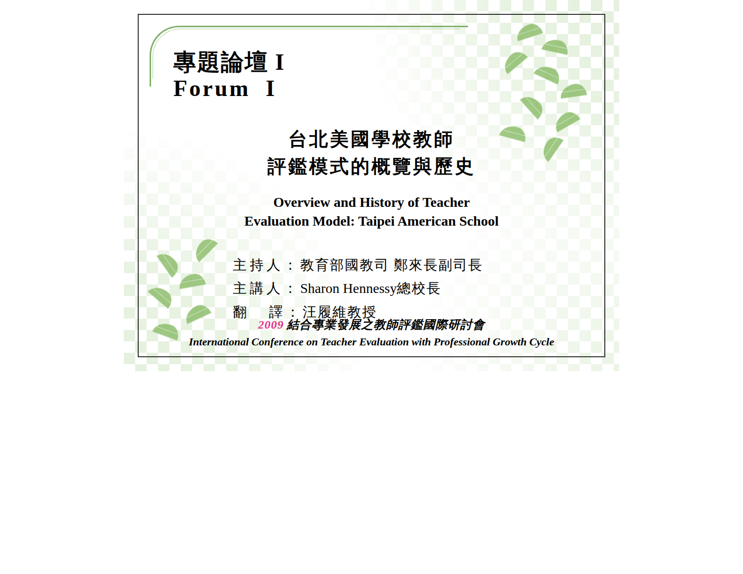專題論壇 I
Forum I
台北美國學校教師
評鑑模式的概覽與歷史
Overview and History of Teacher
Evaluation Model: Taipei American School
主持人：教育部國教司 鄭來長副司長
主講人：Sharon Hennessy總校長
翻 譯：汪履維教授
2009結合專業發展之教師評鑑國際研討會
International Conference on Teacher Evaluation with Professional Growth Cycle